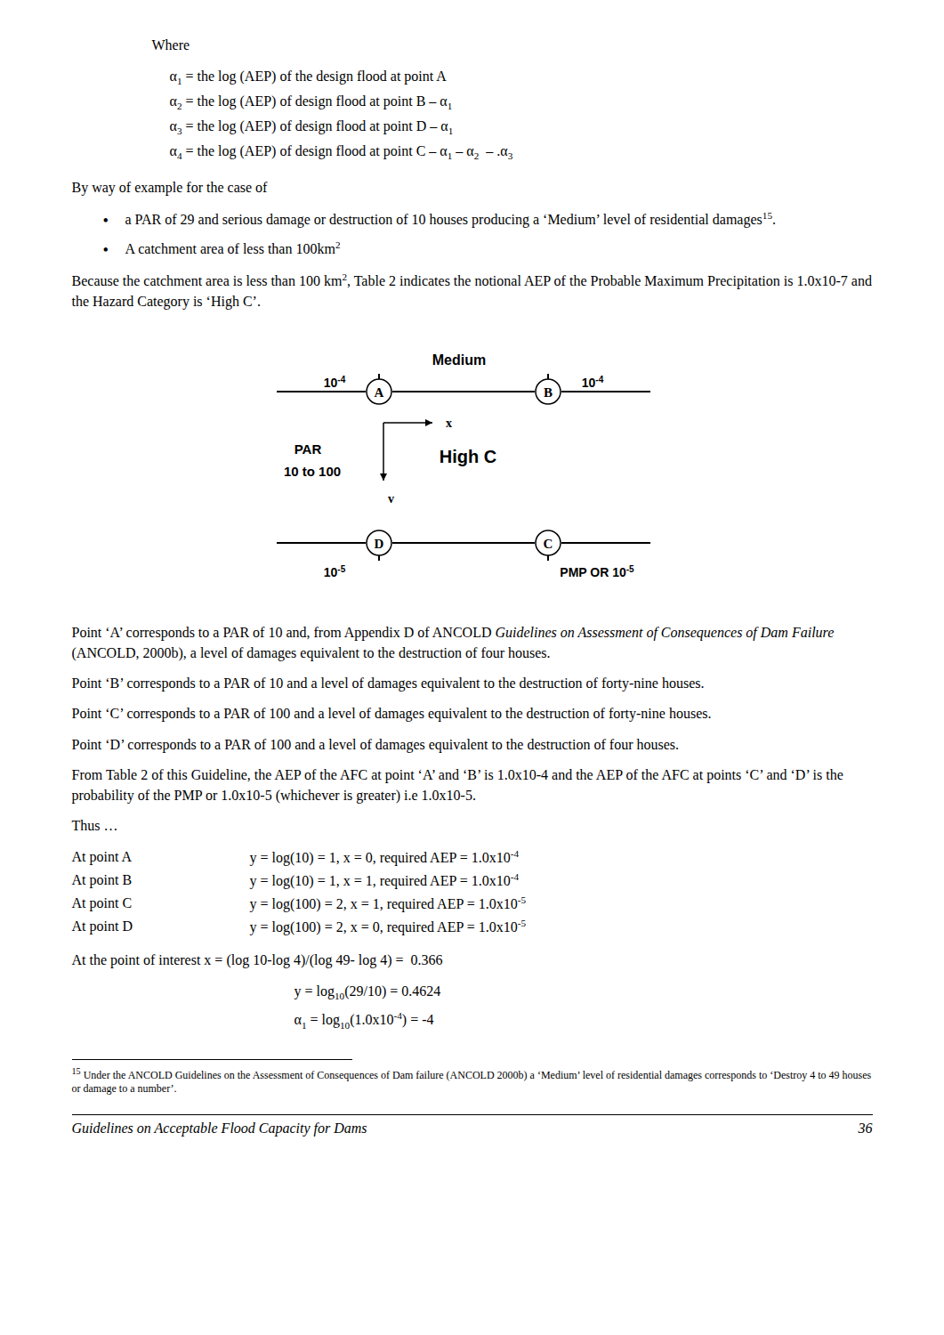Where
α1 = the log (AEP) of the design flood at point A
α2 = the log (AEP) of design flood at point B – α1
α3 = the log (AEP) of design flood at point D – α1
α4 = the log (AEP) of design flood at point C – α1 – α2 – .α3
By way of example for the case of
a PAR of 29 and serious damage or destruction of 10 houses producing a ‘Medium’ level of residential damages15.
A catchment area of less than 100km2
Because the catchment area is less than 100 km2, Table 2 indicates the notional AEP of the Probable Maximum Precipitation is 1.0x10-7 and the Hazard Category is ‘High C’.
A B D C Medium 10-4 10-4 10-5 PMP OR 10-5 PAR 10 to 100 High C x v
Point ‘A’ corresponds to a PAR of 10 and, from Appendix D of ANCOLD Guidelines on Assessment of Consequences of Dam Failure (ANCOLD, 2000b), a level of damages equivalent to the destruction of four houses.
Point ‘B’ corresponds to a PAR of 10 and a level of damages equivalent to the destruction of forty-nine houses.
Point ‘C’ corresponds to a PAR of 100 and a level of damages equivalent to the destruction of forty-nine houses.
Point ‘D’ corresponds to a PAR of 100 and a level of damages equivalent to the destruction of four houses.
From Table 2 of this Guideline, the AEP of the AFC at point ‘A’ and ‘B’ is 1.0x10-4 and the AEP of the AFC at points ‘C’ and ‘D’ is the probability of the PMP or 1.0x10-5 (whichever is greater) i.e 1.0x10-5.
Thus …
| At point A | y = log(10) = 1, x = 0, required AEP = 1.0x10 -4 |
| At point B | y = log(10) = 1, x = 1, required AEP = 1.0x10 -4 |
| At point C | y = log(100) = 2, x = 1, required AEP = 1.0x10 -5 |
| At point D | y = log(100) = 2, x = 0, required AEP = 1.0x10 -5 |
At the point of interest x = (log 10-log 4)/(log 49- log 4) = 0.366
y = log10(29/10) = 0.4624
α1 = log10(1.0x10-4) = -4
15 Under the ANCOLD Guidelines on the Assessment of Consequences of Dam failure (ANCOLD 2000b) a ‘Medium’ level of residential damages corresponds to ‘Destroy 4 to 49 houses or damage to a number’.
Guidelines on Acceptable Flood Capacity for Dams 36